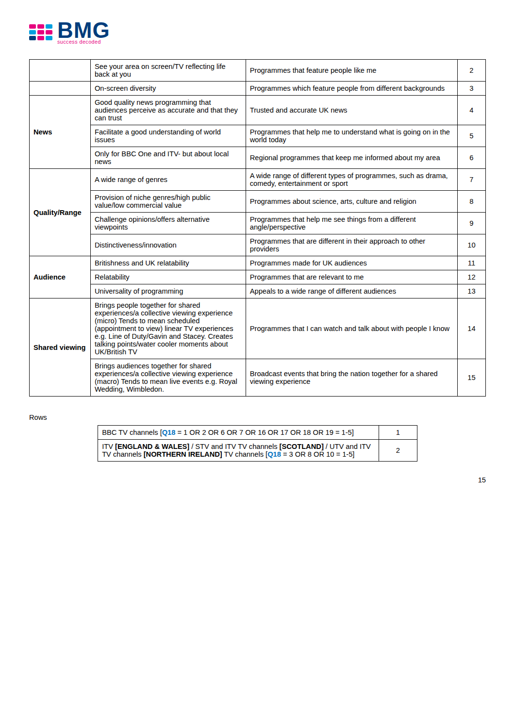BMG
success decoded
| | See your area on screen/TV reflecting life back at you | Programmes that feature people like me | 2 |
| | On-screen diversity | Programmes which feature people from different backgrounds | 3 |
| News | Good quality news programming that audiences perceive as accurate and that they can trust | Trusted and accurate UK news | 4 |
| Facilitate a good understanding of world issues | Programmes that help me to understand what is going on in the world today | 5 |
| Only for BBC One and ITV- but about local news | Regional programmes that keep me informed about my area | 6 |
| Quality/Range | A wide range of genres | A wide range of different types of programmes, such as drama, comedy, entertainment or sport | 7 |
| Provision of niche genres/high public value/low commercial value | Programmes about science, arts, culture and religion | 8 |
| Challenge opinions/offers alternative viewpoints | Programmes that help me see things from a different angle/perspective | 9 |
| Distinctiveness/innovation | Programmes that are different in their approach to other providers | 10 |
| Audience | Britishness and UK relatability | Programmes made for UK audiences | 11 |
| Relatability | Programmes that are relevant to me | 12 |
| Universality of programming | Appeals to a wide range of different audiences | 13 |
| Shared viewing | Brings people together for shared experiences/a collective viewing experience (micro) Tends to mean scheduled (appointment to view) linear TV experiences e.g. Line of Duty/Gavin and Stacey. Creates talking points/water cooler moments about UK/British TV | Programmes that I can watch and talk about with people I know | 14 |
| Brings audiences together for shared experiences/a collective viewing experience (macro) Tends to mean live events e.g. Royal Wedding, Wimbledon. | Broadcast events that bring the nation together for a shared viewing experience | 15 |
Rows
| BBC TV channels [ Q18 = 1 OR 2 OR 6 OR 7 OR 16 OR 17 OR 18 OR 19 = 1-5] | 1 |
| ITV [ENGLAND & WALES] / STV and ITV TV channels [SCOTLAND] / UTV and ITV TV channels [NORTHERN IRELAND] TV channels [ Q18 = 3 OR 8 OR 10 = 1-5] | 2 |
15